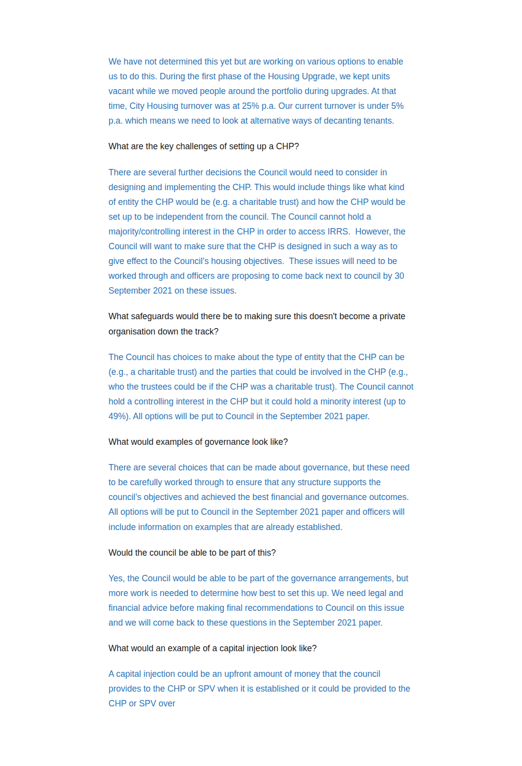We have not determined this yet but are working on various options to enable us to do this. During the first phase of the Housing Upgrade, we kept units vacant while we moved people around the portfolio during upgrades. At that time, City Housing turnover was at 25% p.a. Our current turnover is under 5% p.a. which means we need to look at alternative ways of decanting tenants.
What are the key challenges of setting up a CHP?
There are several further decisions the Council would need to consider in designing and implementing the CHP. This would include things like what kind of entity the CHP would be (e.g. a charitable trust) and how the CHP would be set up to be independent from the council. The Council cannot hold a majority/controlling interest in the CHP in order to access IRRS. However, the Council will want to make sure that the CHP is designed in such a way as to give effect to the Council’s housing objectives. These issues will need to be worked through and officers are proposing to come back next to council by 30 September 2021 on these issues.
What safeguards would there be to making sure this doesn't become a private organisation down the track?
The Council has choices to make about the type of entity that the CHP can be (e.g., a charitable trust) and the parties that could be involved in the CHP (e.g., who the trustees could be if the CHP was a charitable trust). The Council cannot hold a controlling interest in the CHP but it could hold a minority interest (up to 49%). All options will be put to Council in the September 2021 paper.
What would examples of governance look like?
There are several choices that can be made about governance, but these need to be carefully worked through to ensure that any structure supports the council’s objectives and achieved the best financial and governance outcomes. All options will be put to Council in the September 2021 paper and officers will include information on examples that are already established.
Would the council be able to be part of this?
Yes, the Council would be able to be part of the governance arrangements, but more work is needed to determine how best to set this up. We need legal and financial advice before making final recommendations to Council on this issue and we will come back to these questions in the September 2021 paper.
What would an example of a capital injection look like?
A capital injection could be an upfront amount of money that the council provides to the CHP or SPV when it is established or it could be provided to the CHP or SPV over